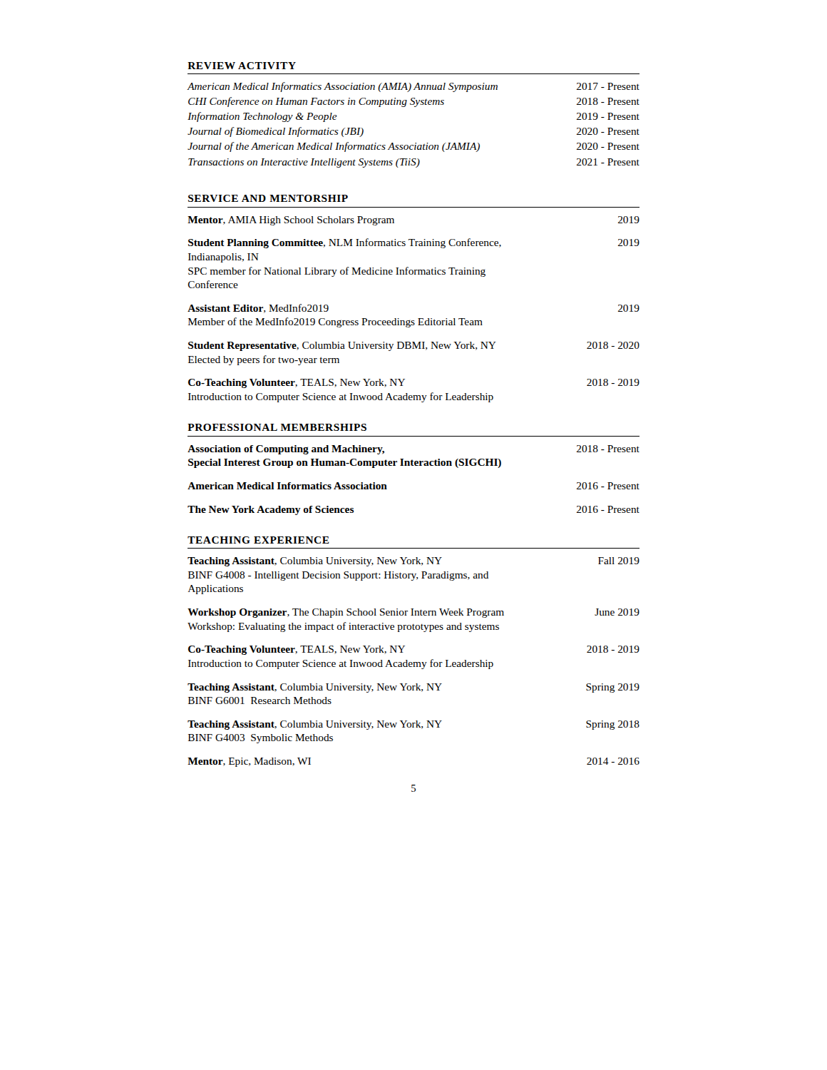Review Activity
| American Medical Informatics Association (AMIA) Annual Symposium | 2017 - Present |
| CHI Conference on Human Factors in Computing Systems | 2018 - Present |
| Information Technology & People | 2019 - Present |
| Journal of Biomedical Informatics (JBI) | 2020 - Present |
| Journal of the American Medical Informatics Association (JAMIA) | 2020 - Present |
| Transactions on Interactive Intelligent Systems (TiiS) | 2021 - Present |
Service and Mentorship
| Mentor , AMIA High School Scholars Program | 2019 |
| Student Planning Committee , NLM Informatics Training Conference, Indianapolis, IN SPC member for National Library of Medicine Informatics Training Conference | 2019 |
| Assistant Editor , MedInfo2019 Member of the MedInfo2019 Congress Proceedings Editorial Team | 2019 |
| Student Representative , Columbia University DBMI, New York, NY Elected by peers for two-year term | 2018 - 2020 |
| Co-Teaching Volunteer , TEALS, New York, NY Introduction to Computer Science at Inwood Academy for Leadership | 2018 - 2019 |
Professional Memberships
| Association of Computing and Machinery, Special Interest Group on Human-Computer Interaction (SIGCHI) | 2018 - Present |
| American Medical Informatics Association | 2016 - Present |
| The New York Academy of Sciences | 2016 - Present |
Teaching Experience
| Teaching Assistant , Columbia University, New York, NY BINF G4008 - Intelligent Decision Support: History, Paradigms, and Applications | Fall 2019 |
| Workshop Organizer , The Chapin School Senior Intern Week Program Workshop: Evaluating the impact of interactive prototypes and systems | June 2019 |
| Co-Teaching Volunteer , TEALS, New York, NY Introduction to Computer Science at Inwood Academy for Leadership | 2018 - 2019 |
| Teaching Assistant , Columbia University, New York, NY BINF G6001 Research Methods | Spring 2019 |
| Teaching Assistant , Columbia University, New York, NY BINF G4003 Symbolic Methods | Spring 2018 |
| Mentor , Epic, Madison, WI | 2014 - 2016 |
5